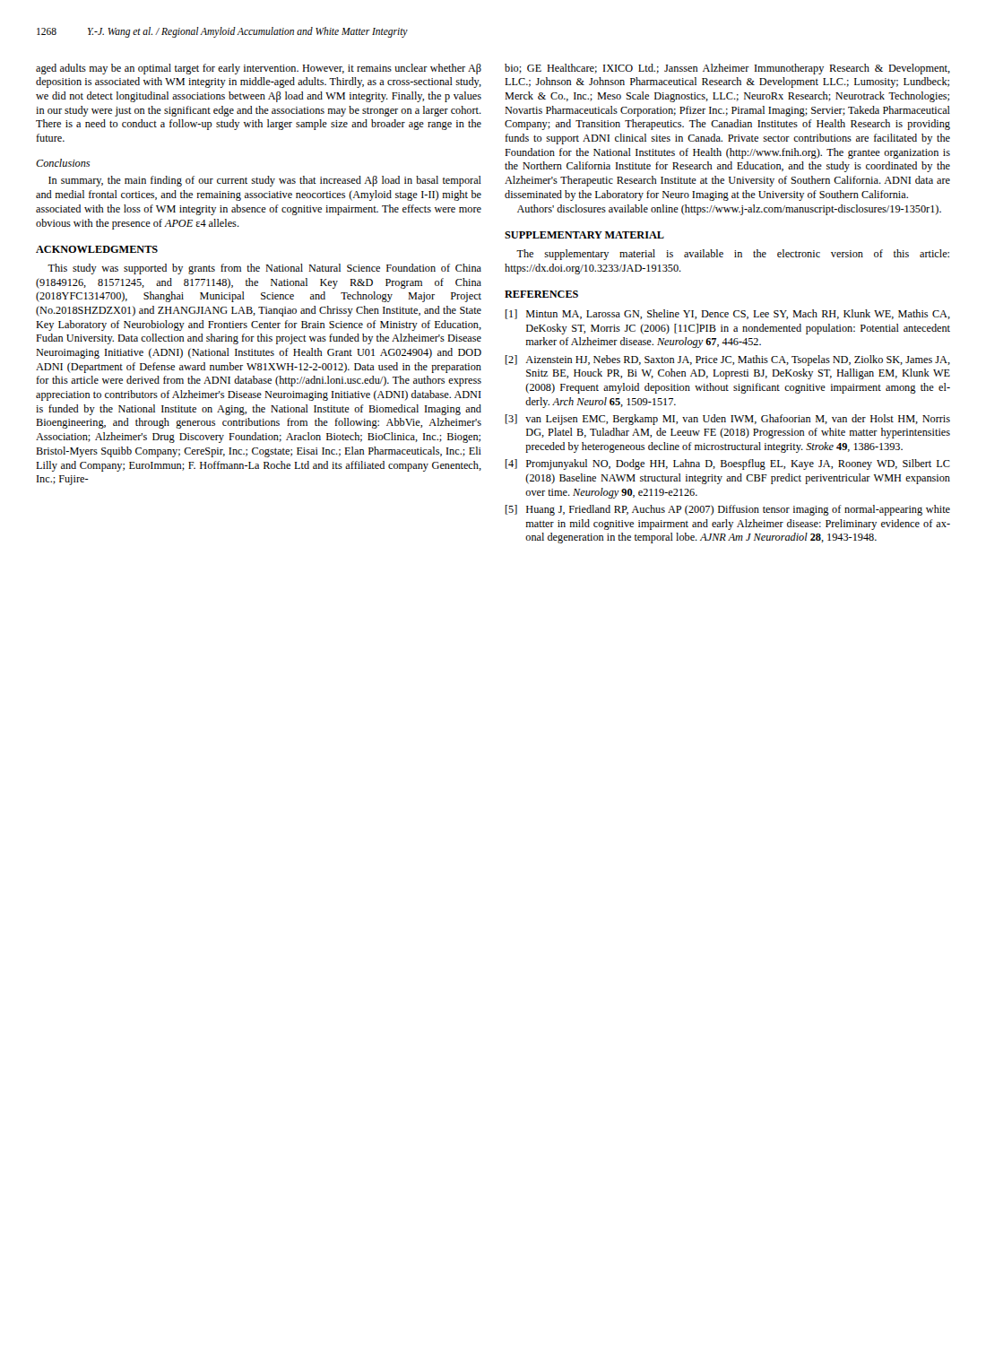1268 Y.-J. Wang et al. / Regional Amyloid Accumulation and White Matter Integrity
aged adults may be an optimal target for early intervention. However, it remains unclear whether Aβ deposition is associated with WM integrity in middle-aged adults. Thirdly, as a cross-sectional study, we did not detect longitudinal associations between Aβ load and WM integrity. Finally, the p values in our study were just on the significant edge and the associations may be stronger on a larger cohort. There is a need to conduct a follow-up study with larger sample size and broader age range in the future.
Conclusions
In summary, the main finding of our current study was that increased Aβ load in basal temporal and medial frontal cortices, and the remaining associative neocortices (Amyloid stage I-II) might be associated with the loss of WM integrity in absence of cognitive impairment. The effects were more obvious with the presence of APOE ε4 alleles.
Acknowledgments
This study was supported by grants from the National Natural Science Foundation of China (91849126, 81571245, and 81771148), the National Key R&D Program of China (2018YFC1314700), Shanghai Municipal Science and Technology Major Project (No.2018SHZDZX01) and ZHANGJIANG LAB, Tianqiao and Chrissy Chen Institute, and the State Key Laboratory of Neurobiology and Frontiers Center for Brain Science of Ministry of Education, Fudan University. Data collection and sharing for this project was funded by the Alzheimer's Disease Neuroimaging Initiative (ADNI) (National Institutes of Health Grant U01 AG024904) and DOD ADNI (Department of Defense award number W81XWH-12-2-0012). Data used in the preparation for this article were derived from the ADNI database (http://adni.loni.usc.edu/). The authors express appreciation to contributors of Alzheimer's Disease Neuroimaging Initiative (ADNI) database. ADNI is funded by the National Institute on Aging, the National Institute of Biomedical Imaging and Bioengineering, and through generous contributions from the following: AbbVie, Alzheimer's Association; Alzheimer's Drug Discovery Foundation; Araclon Biotech; BioClinica, Inc.; Biogen; Bristol-Myers Squibb Company; CereSpir, Inc.; Cogstate; Eisai Inc.; Elan Pharmaceuticals, Inc.; Eli Lilly and Company; EuroImmun; F. Hoffmann-La Roche Ltd and its affiliated company Genentech, Inc.; Fujire-
bio; GE Healthcare; IXICO Ltd.; Janssen Alzheimer Immunotherapy Research & Development, LLC.; Johnson & Johnson Pharmaceutical Research & Development LLC.; Lumosity; Lundbeck; Merck & Co., Inc.; Meso Scale Diagnostics, LLC.; NeuroRx Research; Neurotrack Technologies; Novartis Pharmaceuticals Corporation; Pfizer Inc.; Piramal Imaging; Servier; Takeda Pharmaceutical Company; and Transition Therapeutics. The Canadian Institutes of Health Research is providing funds to support ADNI clinical sites in Canada. Private sector contributions are facilitated by the Foundation for the National Institutes of Health (http://www.fnih.org). The grantee organization is the Northern California Institute for Research and Education, and the study is coordinated by the Alzheimer's Therapeutic Research Institute at the University of Southern California. ADNI data are disseminated by the Laboratory for Neuro Imaging at the University of Southern California.
Authors' disclosures available online (https://www.j-alz.com/manuscript-disclosures/19-1350r1).
Supplementary Material
The supplementary material is available in the electronic version of this article: https://dx.doi.org/10.3233/JAD-191350.
References
[1] Mintun MA, Larossa GN, Sheline YI, Dence CS, Lee SY, Mach RH, Klunk WE, Mathis CA, DeKosky ST, Morris JC (2006) [11C]PIB in a nondemented population: Potential antecedent marker of Alzheimer disease. Neurology 67, 446-452.
[2] Aizenstein HJ, Nebes RD, Saxton JA, Price JC, Mathis CA, Tsopelas ND, Ziolko SK, James JA, Snitz BE, Houck PR, Bi W, Cohen AD, Lopresti BJ, DeKosky ST, Halligan EM, Klunk WE (2008) Frequent amyloid deposition without significant cognitive impairment among the elderly. Arch Neurol 65, 1509-1517.
[3] van Leijsen EMC, Bergkamp MI, van Uden IWM, Ghafoorian M, van der Holst HM, Norris DG, Platel B, Tuladhar AM, de Leeuw FE (2018) Progression of white matter hyperintensities preceded by heterogeneous decline of microstructural integrity. Stroke 49, 1386-1393.
[4] Promjunyakul NO, Dodge HH, Lahna D, Boespflug EL, Kaye JA, Rooney WD, Silbert LC (2018) Baseline NAWM structural integrity and CBF predict periventricular WMH expansion over time. Neurology 90, e2119-e2126.
[5] Huang J, Friedland RP, Auchus AP (2007) Diffusion tensor imaging of normal-appearing white matter in mild cognitive impairment and early Alzheimer disease: Preliminary evidence of axonal degeneration in the temporal lobe. AJNR Am J Neuroradiol 28, 1943-1948.